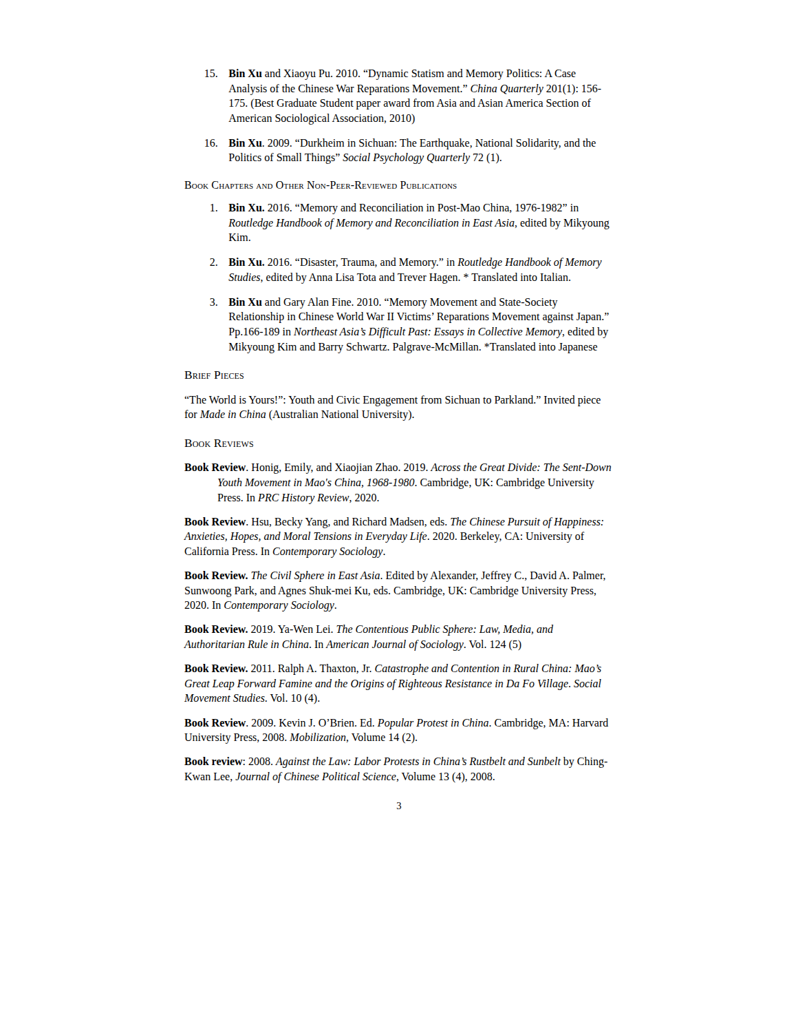Bin Xu and Xiaoyu Pu. 2010. “Dynamic Statism and Memory Politics: A Case Analysis of the Chinese War Reparations Movement.” China Quarterly 201(1): 156-175. (Best Graduate Student paper award from Asia and Asian America Section of American Sociological Association, 2010)
Bin Xu. 2009. “Durkheim in Sichuan: The Earthquake, National Solidarity, and the Politics of Small Things” Social Psychology Quarterly 72 (1).
Book Chapters and Other Non-Peer-Reviewed Publications
Bin Xu. 2016. “Memory and Reconciliation in Post-Mao China, 1976-1982” in Routledge Handbook of Memory and Reconciliation in East Asia, edited by Mikyoung Kim.
Bin Xu. 2016. “Disaster, Trauma, and Memory.” in Routledge Handbook of Memory Studies, edited by Anna Lisa Tota and Trever Hagen. * Translated into Italian.
Bin Xu and Gary Alan Fine. 2010. “Memory Movement and State-Society Relationship in Chinese World War II Victims’ Reparations Movement against Japan.” Pp.166-189 in Northeast Asia’s Difficult Past: Essays in Collective Memory, edited by Mikyoung Kim and Barry Schwartz. Palgrave-McMillan. *Translated into Japanese
Brief Pieces
“The World is Yours!”: Youth and Civic Engagement from Sichuan to Parkland.” Invited piece for Made in China (Australian National University).
Book Reviews
Book Review. Honig, Emily, and Xiaojian Zhao. 2019. Across the Great Divide: The Sent-Down Youth Movement in Mao's China, 1968-1980. Cambridge, UK: Cambridge University Press. In PRC History Review, 2020.
Book Review. Hsu, Becky Yang, and Richard Madsen, eds. The Chinese Pursuit of Happiness: Anxieties, Hopes, and Moral Tensions in Everyday Life. 2020. Berkeley, CA: University of California Press. In Contemporary Sociology.
Book Review. The Civil Sphere in East Asia. Edited by Alexander, Jeffrey C., David A. Palmer, Sunwoong Park, and Agnes Shuk-mei Ku, eds. Cambridge, UK: Cambridge University Press, 2020. In Contemporary Sociology.
Book Review. 2019. Ya-Wen Lei. The Contentious Public Sphere: Law, Media, and Authoritarian Rule in China. In American Journal of Sociology. Vol. 124 (5)
Book Review. 2011. Ralph A. Thaxton, Jr. Catastrophe and Contention in Rural China: Mao’s Great Leap Forward Famine and the Origins of Righteous Resistance in Da Fo Village. Social Movement Studies. Vol. 10 (4).
Book Review. 2009. Kevin J. O’Brien. Ed. Popular Protest in China. Cambridge, MA: Harvard University Press, 2008. Mobilization, Volume 14 (2).
Book review: 2008. Against the Law: Labor Protests in China’s Rustbelt and Sunbelt by Ching-Kwan Lee, Journal of Chinese Political Science, Volume 13 (4), 2008.
3